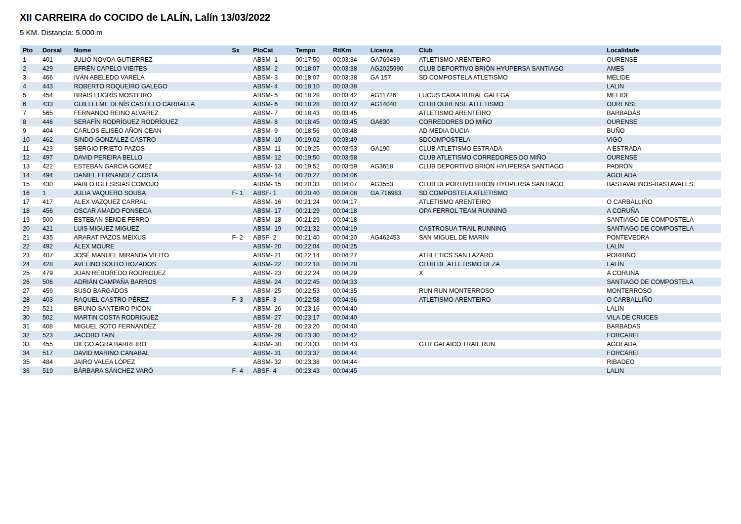XII CARREIRA do COCIDO de LALÍN, Lalín 13/03/2022
5 KM. Distancia: 5.000 m
| Pto | Dorsal | Nome | Sx | PtoCat | Tempo | RitKm | Licenza | Club | Localidade |
| --- | --- | --- | --- | --- | --- | --- | --- | --- | --- |
| 1 | 401 | JULIO NOVOA GUTIERREZ | | ABSM- 1 | 00:17:50 | 00:03:34 | GA769439 | ATLETISMO ARENTEIRO | OURENSE |
| 2 | 429 | EFRÉN CAPELO VIEITES | | ABSM- 2 | 00:18:07 | 00:03:38 | AG2025990 | CLUB DEPORTIVO BRIÓN HYUPERSA SANTIAGO | AMES |
| 3 | 466 | IVÁN ABELEDO VARELA | | ABSM- 3 | 00:18:07 | 00:03:38 | GA 157 | SD COMPOSTELA ATLETISMO | MELIDE |
| 4 | 443 | ROBERTO ROQUEIRO GALEGO | | ABSM- 4 | 00:18:10 | 00:03:38 | | | LALIN |
| 5 | 454 | BRAIS LUGRÍS MOSTEIRO | | ABSM- 5 | 00:18:28 | 00:03:42 | AG11726 | LUCUS CAIXA RURAL GALEGA | MELIDE |
| 6 | 433 | GUILLELME DENÍS CASTILLO CARBALLA | | ABSM- 6 | 00:18:28 | 00:03:42 | AG14040 | CLUB OURENSE ATLETISMO | OURENSE |
| 7 | 565 | FERNANDO REINO ALVAREZ | | ABSM- 7 | 00:18:43 | 00:03:45 | | ATLETISMO ARENTEIRO | BARBADÁS |
| 8 | 446 | SERAFÍN RODRÍGUEZ RODRÍGUEZ | | ABSM- 8 | 00:18:45 | 00:03:45 | GA630 | CORREDORES DO MIÑO | OURENSE |
| 9 | 404 | CARLOS ELISEO AÑON CEAN | | ABSM- 9 | 00:18:56 | 00:03:48 | | AD MEDIA DUCIA | BUÑO |
| 10 | 462 | SINDO GONZALEZ CASTRO | | ABSM- 10 | 00:19:02 | 00:03:49 | | SDCOMPOSTELA | VIGO |
| 11 | 423 | SERGIO PRIETO PAZOS | | ABSM- 11 | 00:19:25 | 00:03:53 | GA190 | CLUB ATLETISMO ESTRADA | A ESTRADA |
| 12 | 497 | DAVID PEREIRA BELLO | | ABSM- 12 | 00:19:50 | 00:03:58 | | CLUB ATLETISMO CORREDORES DO MIÑO | OURENSE |
| 13 | 422 | ESTEBAN GARCIA GOMEZ | | ABSM- 13 | 00:19:52 | 00:03:59 | AG3618 | CLUB DEPORTIVO BRIÓN HYUPERSA SANTIAGO | PADRÓN |
| 14 | 494 | DANIEL FERNANDEZ COSTA | | ABSM- 14 | 00:20:27 | 00:04:06 | | | AGOLADA |
| 15 | 430 | PABLO IGLESISIAS COMOJO | | ABSM- 15 | 00:20:33 | 00:04:07 | AG3553 | CLUB DEPORTIVO BRIÒN HYUPERSA SANTIAGO | BASTAVALIÑOS-BASTAVALES. |
| 16 | 1 | JULIA VAQUERO SOUSA | F- 1 | ABSF- 1 | 00:20:40 | 00:04:08 | GA 716983 | SD COMPOSTELA ATLETISMO | |
| 17 | 417 | ALEX VAZQUEZ CARRAL | | ABSM- 16 | 00:21:24 | 00:04:17 | | ATLETISMO ARENTEIRO | O CARBALLIÑO |
| 18 | 456 | OSCAR AMADO FONSECA | | ABSM- 17 | 00:21:29 | 00:04:18 | | OPA FERROL TEAM RUNNING | A CORUÑA |
| 19 | 500 | ESTEBAN SENDE FERRO | | ABSM- 18 | 00:21:29 | 00:04:18 | | | SANTIAGO DE COMPOSTELA |
| 20 | 421 | LUIS MIGUEZ MIGUEZ | | ABSM- 19 | 00:21:32 | 00:04:19 | | CASTROSUA TRAIL RUNNING | SANTIAGO DE COMPOSTELA |
| 21 | 435 | ARARAT PAZOS MEIXUS | F- 2 | ABSF- 2 | 00:21:40 | 00:04:20 | AG462453 | SAN MIGUEL DE MARIN | PONTEVEDRA |
| 22 | 492 | ÁLEX MOURE | | ABSM- 20 | 00:22:04 | 00:04:25 | | | LALÍN |
| 23 | 407 | JOSÉ MANUEL MIRANDA VIEITO | | ABSM- 21 | 00:22:14 | 00:04:27 | | ATHLETICS SAN LAZARO | PORRIÑO |
| 24 | 428 | AVELINO SOUTO ROZADOS | | ABSM- 22 | 00:22:18 | 00:04:28 | | CLUB DE ATLETISMO DEZA | LALÍN |
| 25 | 479 | JUAN REBOREDO RODRIGUEZ | | ABSM- 23 | 00:22:24 | 00:04:29 | | X | A CORUÑA |
| 26 | 506 | ADRIÁN CAMPAÑA BARROS | | ABSM- 24 | 00:22:45 | 00:04:33 | | | SANTIAGO DE COMPOSTELA |
| 27 | 459 | SUSO BARGADOS | | ABSM- 25 | 00:22:53 | 00:04:35 | | RUN RUN MONTERROSO | MONTERROSO |
| 28 | 403 | RAQUEL CASTRO PÉREZ | F- 3 | ABSF- 3 | 00:22:58 | 00:04:36 | | ATLETISMO ARENTEIRO | O CARBALLIÑO |
| 29 | 521 | BRUNO SANTEIRO PICÓN | | ABSM- 26 | 00:23:16 | 00:04:40 | | | LALIN |
| 30 | 502 | MARTIN COSTA RODRIGUEZ | | ABSM- 27 | 00:23:17 | 00:04:40 | | | VILA DE CRUCES |
| 31 | 408 | MIGUEL SOTO FERNANDEZ | | ABSM- 28 | 00:23:20 | 00:04:40 | | | BARBADAS |
| 32 | 523 | JACOBO TAIN | | ABSM- 29 | 00:23:30 | 00:04:42 | | | FORCAREI |
| 33 | 455 | DIEGO AGRA BARREIRO | | ABSM- 30 | 00:23:33 | 00:04:43 | | GTR GALAICO TRAIL RUN | AGOLADA |
| 34 | 517 | DAVID MARIÑO CANABAL | | ABSM- 31 | 00:23:37 | 00:04:44 | | | FORCAREI |
| 35 | 484 | JAIRO VALEA LÓPEZ | | ABSM- 32 | 00:23:38 | 00:04:44 | | | RIBADEO |
| 36 | 519 | BÁRBARA SÁNCHEZ VARÓ | F- 4 | ABSF- 4 | 00:23:43 | 00:04:45 | | | LALIN |